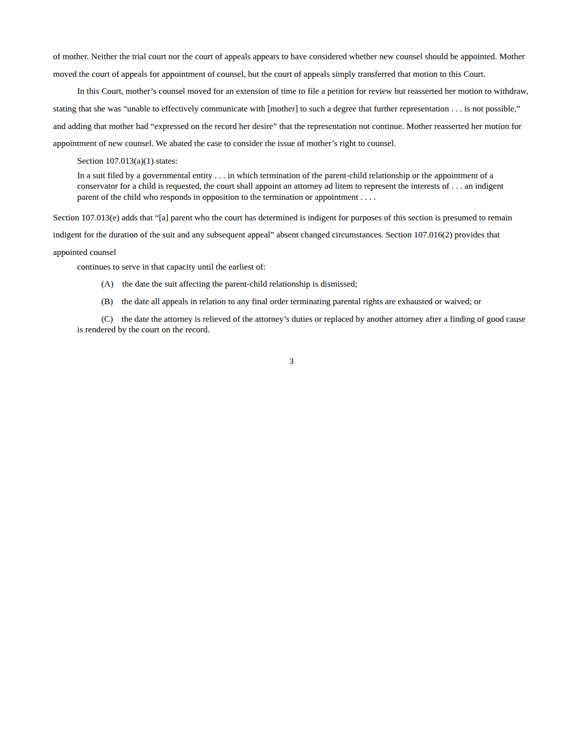of mother. Neither the trial court nor the court of appeals appears to have considered whether new counsel should be appointed. Mother moved the court of appeals for appointment of counsel, but the court of appeals simply transferred that motion to this Court.
In this Court, mother’s counsel moved for an extension of time to file a petition for review but reasserted her motion to withdraw, stating that she was “unable to effectively communicate with [mother] to such a degree that further representation . . . is not possible,” and adding that mother had “expressed on the record her desire” that the representation not continue. Mother reasserted her motion for appointment of new counsel. We abated the case to consider the issue of mother’s right to counsel.
Section 107.013(a)(1) states:
In a suit filed by a governmental entity . . . in which termination of the parent-child relationship or the appointment of a conservator for a child is requested, the court shall appoint an attorney ad litem to represent the interests of . . . an indigent parent of the child who responds in opposition to the termination or appointment . . . .
Section 107.013(e) adds that “[a] parent who the court has determined is indigent for purposes of this section is presumed to remain indigent for the duration of the suit and any subsequent appeal” absent changed circumstances. Section 107.016(2) provides that appointed counsel
continues to serve in that capacity until the earliest of:
(A) the date the suit affecting the parent-child relationship is dismissed;
(B) the date all appeals in relation to any final order terminating parental rights are exhausted or waived; or
(C) the date the attorney is relieved of the attorney’s duties or replaced by another attorney after a finding of good cause is rendered by the court on the record.
3